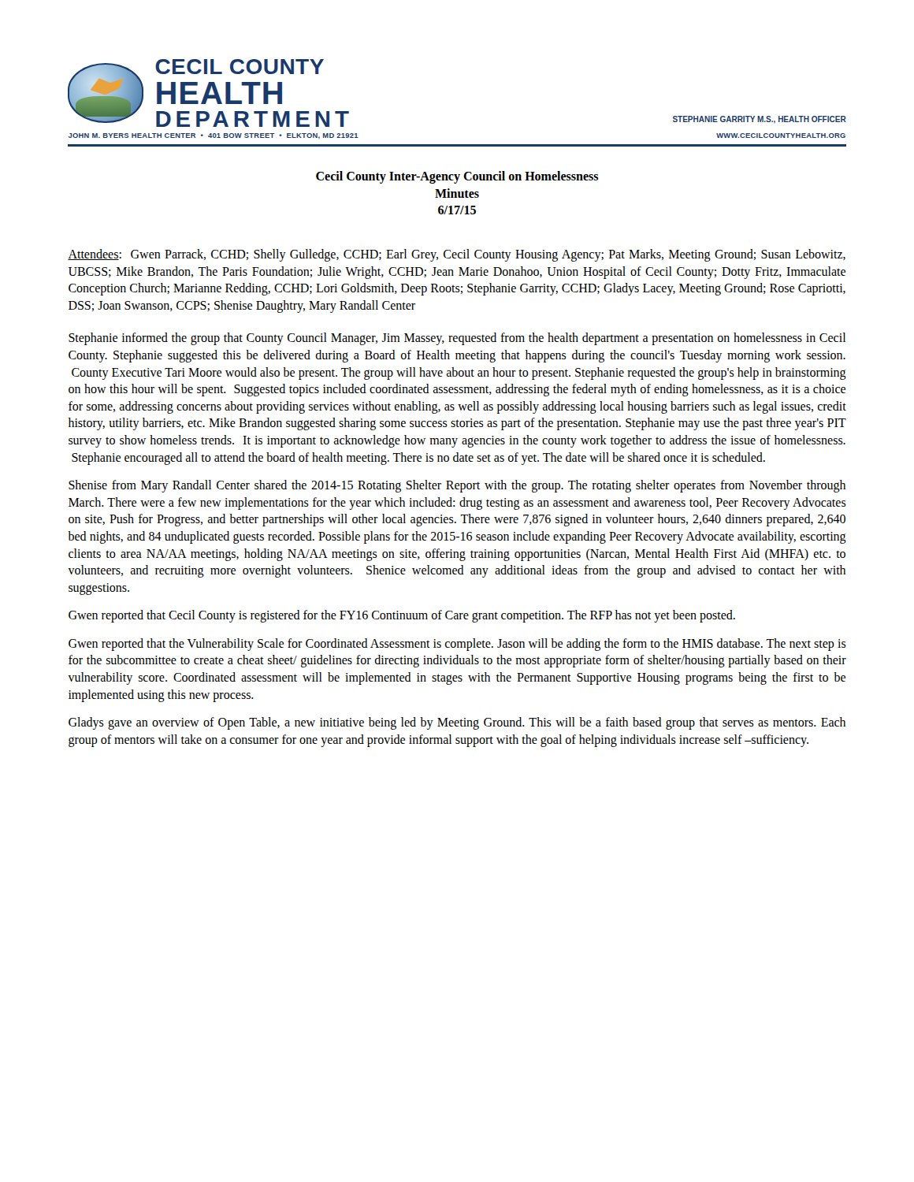CECIL COUNTY
HEALTH
DEPARTMENT
STEPHANIE GARRITY M.S., HEALTH OFFICER
JOHN M. BYERS HEALTH CENTER • 401 BOW STREET • ELKTON, MD 21921 WWW.CECILCOUNTYHEALTH.ORG
Cecil County Inter-Agency Council on Homelessness
Minutes
6/17/15
Attendees: Gwen Parrack, CCHD; Shelly Gulledge, CCHD; Earl Grey, Cecil County Housing Agency; Pat Marks, Meeting Ground; Susan Lebowitz, UBCSS; Mike Brandon, The Paris Foundation; Julie Wright, CCHD; Jean Marie Donahoo, Union Hospital of Cecil County; Dotty Fritz, Immaculate Conception Church; Marianne Redding, CCHD; Lori Goldsmith, Deep Roots; Stephanie Garrity, CCHD; Gladys Lacey, Meeting Ground; Rose Capriotti, DSS; Joan Swanson, CCPS; Shenise Daughtry, Mary Randall Center
Stephanie informed the group that County Council Manager, Jim Massey, requested from the health department a presentation on homelessness in Cecil County. Stephanie suggested this be delivered during a Board of Health meeting that happens during the council's Tuesday morning work session. County Executive Tari Moore would also be present. The group will have about an hour to present. Stephanie requested the group's help in brainstorming on how this hour will be spent. Suggested topics included coordinated assessment, addressing the federal myth of ending homelessness, as it is a choice for some, addressing concerns about providing services without enabling, as well as possibly addressing local housing barriers such as legal issues, credit history, utility barriers, etc. Mike Brandon suggested sharing some success stories as part of the presentation. Stephanie may use the past three year's PIT survey to show homeless trends. It is important to acknowledge how many agencies in the county work together to address the issue of homelessness. Stephanie encouraged all to attend the board of health meeting. There is no date set as of yet. The date will be shared once it is scheduled.
Shenise from Mary Randall Center shared the 2014-15 Rotating Shelter Report with the group. The rotating shelter operates from November through March. There were a few new implementations for the year which included: drug testing as an assessment and awareness tool, Peer Recovery Advocates on site, Push for Progress, and better partnerships will other local agencies. There were 7,876 signed in volunteer hours, 2,640 dinners prepared, 2,640 bed nights, and 84 unduplicated guests recorded. Possible plans for the 2015-16 season include expanding Peer Recovery Advocate availability, escorting clients to area NA/AA meetings, holding NA/AA meetings on site, offering training opportunities (Narcan, Mental Health First Aid (MHFA) etc. to volunteers, and recruiting more overnight volunteers. Shenice welcomed any additional ideas from the group and advised to contact her with suggestions.
Gwen reported that Cecil County is registered for the FY16 Continuum of Care grant competition. The RFP has not yet been posted.
Gwen reported that the Vulnerability Scale for Coordinated Assessment is complete. Jason will be adding the form to the HMIS database. The next step is for the subcommittee to create a cheat sheet/ guidelines for directing individuals to the most appropriate form of shelter/housing partially based on their vulnerability score. Coordinated assessment will be implemented in stages with the Permanent Supportive Housing programs being the first to be implemented using this new process.
Gladys gave an overview of Open Table, a new initiative being led by Meeting Ground. This will be a faith based group that serves as mentors. Each group of mentors will take on a consumer for one year and provide informal support with the goal of helping individuals increase self –sufficiency.